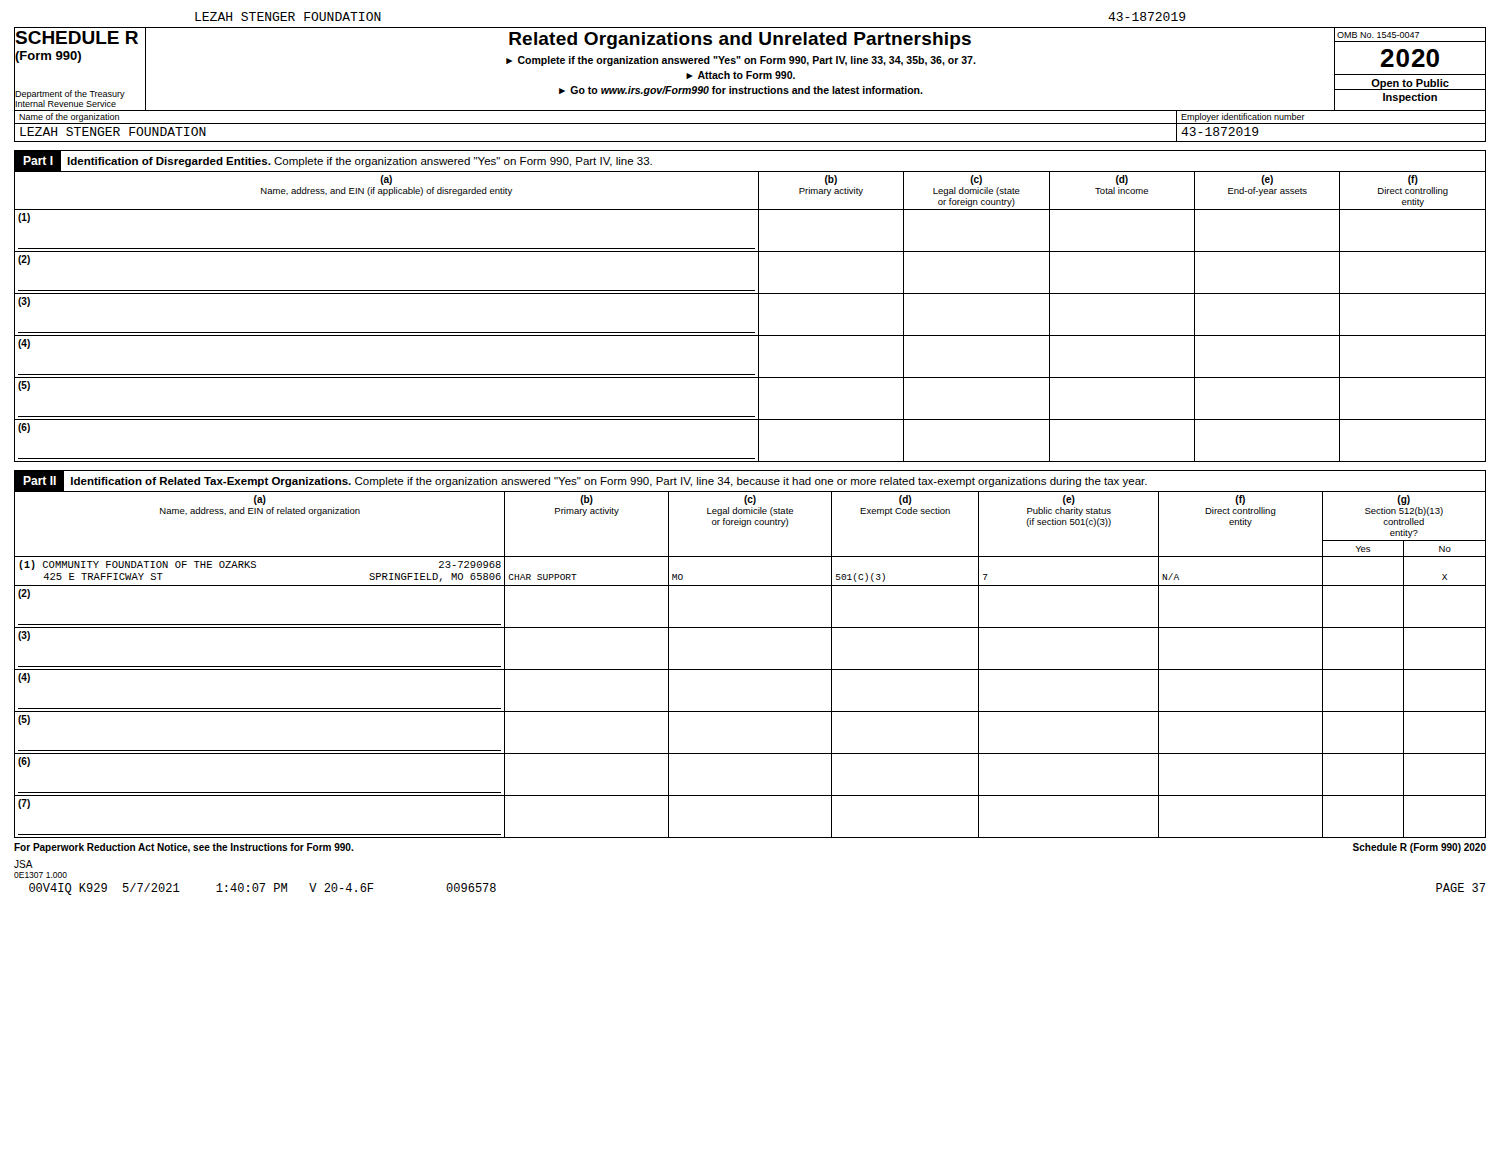LEZAH STENGER FOUNDATION
43-1872019
| SCHEDULE R (Form 990) Department of the Treasury Internal Revenue Service | Related Organizations and Unrelated Partnerships ► Complete if the organization answered "Yes" on Form 990, Part IV, line 33, 34, 35b, 36, or 37. ► Attach to Form 990. ► Go to www.irs.gov/Form990 for instructions and the latest information. | OMB No. 1545-0047 20 20 Open to Public Inspection |
Name of the organization
Employer identification number
LEZAH STENGER FOUNDATION
43-1872019
Part I
Identification of Disregarded Entities. Complete if the organization answered "Yes" on Form 990, Part IV, line 33.
| (a) Name, address, and EIN (if applicable) of disregarded entity | (b) Primary activity | (c) Legal domicile (state or foreign country) | (d) Total income | (e) End-of-year assets | (f) Direct controlling entity |
| --- | --- | --- | --- | --- | --- |
| (1) | | | | | |
| (2) | | | | | |
| (3) | | | | | |
| (4) | | | | | |
| (5) | | | | | |
| (6) | | | | | |
Part II
Identification of Related Tax-Exempt Organizations. Complete if the organization answered "Yes" on Form 990, Part IV, line 34, because it had one or more related tax-exempt organizations during the tax year.
| (a) Name, address, and EIN of related organization | (b) Primary activity | (c) Legal domicile (state or foreign country) | (d) Exempt Code section | (e) Public charity status (if section 501(c)(3)) | (f) Direct controlling entity | (g) Section 512(b)(13) controlled entity? |
| --- | --- | --- | --- | --- | --- | --- |
| Yes | No |
| (1) COMMUNITY FOUNDATION OF THE OZARKS 23-7290968 425 E TRAFFICWAY ST SPRINGFIELD, MO 65806 | CHAR SUPPORT | MO | 501(C)(3) | 7 | N/A | | X |
| (2) | | | | | | | |
| (3) | | | | | | | |
| (4) | | | | | | | |
| (5) | | | | | | | |
| (6) | | | | | | | |
| (7) | | | | | | | |
For Paperwork Reduction Act Notice, see the Instructions for Form 990.
Schedule R (Form 990) 2020
JSA
0E1307 1.000
00V4IQ K929 5/7/2021 1:40:07 PM V 20-4.6F 0096578
PAGE 37